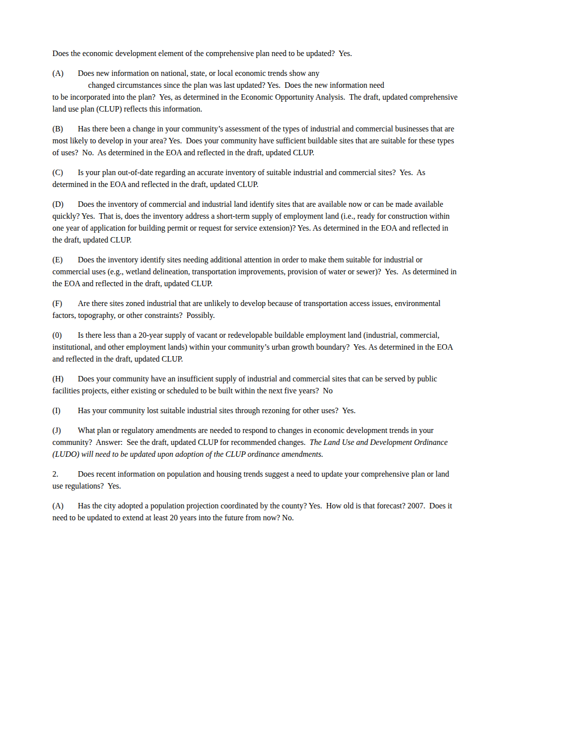Does the economic development element of the comprehensive plan need to be updated? Yes.
(A) Does new information on national, state, or local economic trends show any changed circumstances since the plan was last updated? Yes. Does the new information need to be incorporated into the plan? Yes, as determined in the Economic Opportunity Analysis. The draft, updated comprehensive land use plan (CLUP) reflects this information.
(B) Has there been a change in your community’s assessment of the types of industrial and commercial businesses that are most likely to develop in your area? Yes. Does your community have sufficient buildable sites that are suitable for these types of uses? No. As determined in the EOA and reflected in the draft, updated CLUP.
(C) Is your plan out-of-date regarding an accurate inventory of suitable industrial and commercial sites? Yes. As determined in the EOA and reflected in the draft, updated CLUP.
(D) Does the inventory of commercial and industrial land identify sites that are available now or can be made available quickly? Yes. That is, does the inventory address a short-term supply of employment land (i.e., ready for construction within one year of application for building permit or request for service extension)? Yes. As determined in the EOA and reflected in the draft, updated CLUP.
(E) Does the inventory identify sites needing additional attention in order to make them suitable for industrial or commercial uses (e.g., wetland delineation, transportation improvements, provision of water or sewer)? Yes. As determined in the EOA and reflected in the draft, updated CLUP.
(F) Are there sites zoned industrial that are unlikely to develop because of transportation access issues, environmental factors, topography, or other constraints? Possibly.
(0) Is there less than a 20-year supply of vacant or redevelopable buildable employment land (industrial, commercial, institutional, and other employment lands) within your community’s urban growth boundary? Yes. As determined in the EOA and reflected in the draft, updated CLUP.
(H) Does your community have an insufficient supply of industrial and commercial sites that can be served by public facilities projects, either existing or scheduled to be built within the next five years? No
(I) Has your community lost suitable industrial sites through rezoning for other uses? Yes.
(J) What plan or regulatory amendments are needed to respond to changes in economic development trends in your community? Answer: See the draft, updated CLUP for recommended changes. The Land Use and Development Ordinance (LUDO) will need to be updated upon adoption of the CLUP ordinance amendments.
2. Does recent information on population and housing trends suggest a need to update your comprehensive plan or land use regulations? Yes.
(A) Has the city adopted a population projection coordinated by the county? Yes. How old is that forecast? 2007. Does it need to be updated to extend at least 20 years into the future from now? No.